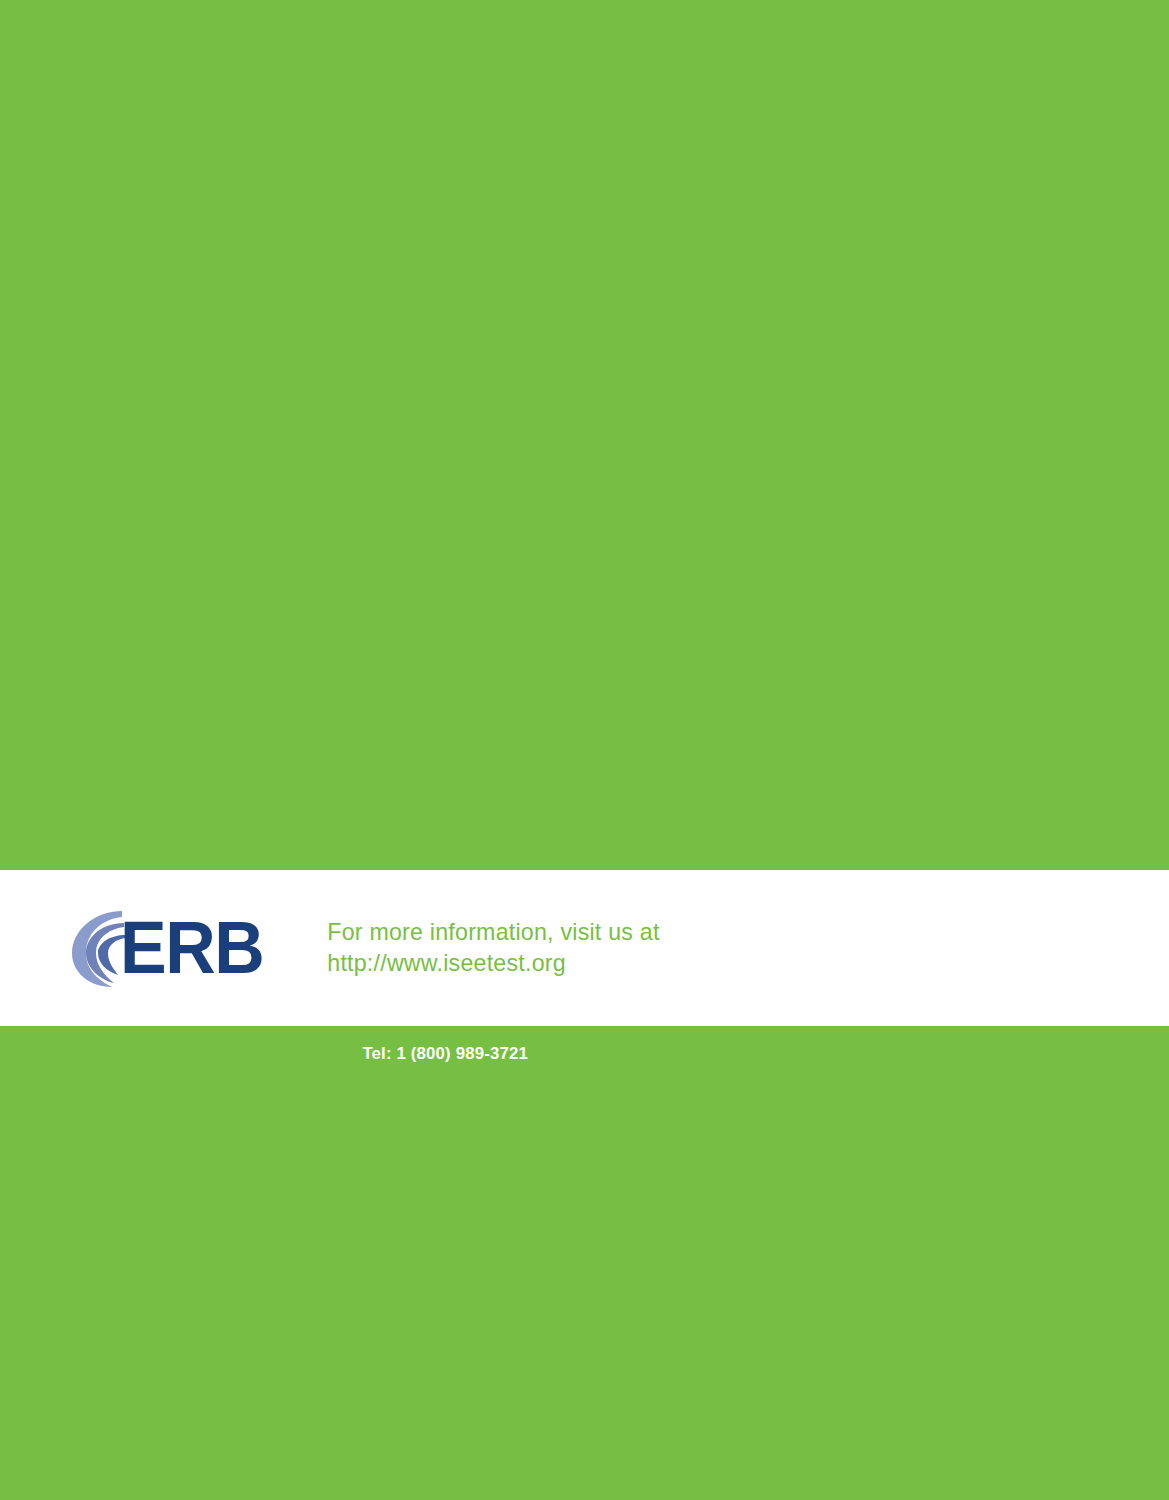ERB
For more information, visit us at
http://www.iseetest.org
Tel: 1 (800) 989-3721